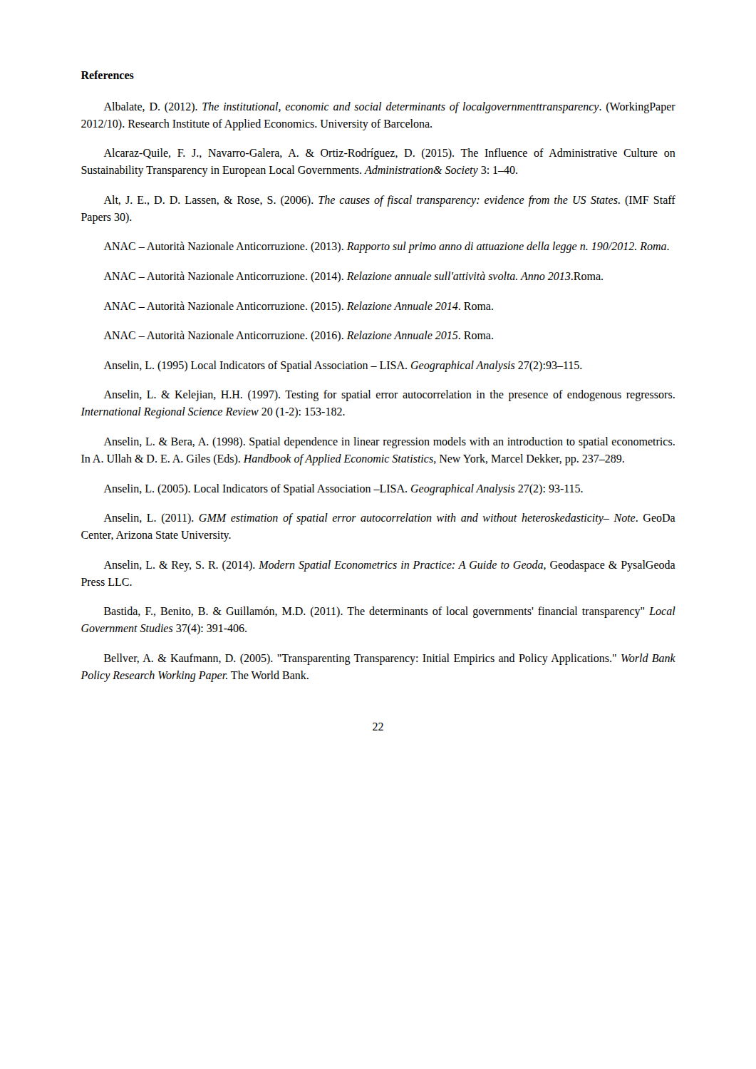References
Albalate, D. (2012). The institutional, economic and social determinants of localgovernmenttransparency. (WorkingPaper 2012/10). Research Institute of Applied Economics. University of Barcelona.
Alcaraz-Quile, F. J., Navarro-Galera, A. & Ortiz-Rodríguez, D. (2015). The Influence of Administrative Culture on Sustainability Transparency in European Local Governments. Administration& Society 3: 1–40.
Alt, J. E., D. D. Lassen, & Rose, S. (2006). The causes of fiscal transparency: evidence from the US States. (IMF Staff Papers 30).
ANAC – Autorità Nazionale Anticorruzione. (2013). Rapporto sul primo anno di attuazione della legge n. 190/2012. Roma.
ANAC – Autorità Nazionale Anticorruzione. (2014). Relazione annuale sull'attività svolta. Anno 2013.Roma.
ANAC – Autorità Nazionale Anticorruzione. (2015). Relazione Annuale 2014. Roma.
ANAC – Autorità Nazionale Anticorruzione. (2016). Relazione Annuale 2015. Roma.
Anselin, L. (1995) Local Indicators of Spatial Association – LISA. Geographical Analysis 27(2):93–115.
Anselin, L. & Kelejian, H.H. (1997). Testing for spatial error autocorrelation in the presence of endogenous regressors. International Regional Science Review 20 (1-2): 153-182.
Anselin, L. & Bera, A. (1998). Spatial dependence in linear regression models with an introduction to spatial econometrics. In A. Ullah & D. E. A. Giles (Eds). Handbook of Applied Economic Statistics, New York, Marcel Dekker, pp. 237–289.
Anselin, L. (2005). Local Indicators of Spatial Association –LISA. Geographical Analysis 27(2): 93-115.
Anselin, L. (2011). GMM estimation of spatial error autocorrelation with and without heteroskedasticity– Note. GeoDa Center, Arizona State University.
Anselin, L. & Rey, S. R. (2014). Modern Spatial Econometrics in Practice: A Guide to Geoda, Geodaspace & PysalGeoda Press LLC.
Bastida, F., Benito, B. & Guillamón, M.D. (2011). The determinants of local governments' financial transparency" Local Government Studies 37(4): 391-406.
Bellver, A. & Kaufmann, D. (2005). "Transparenting Transparency: Initial Empirics and Policy Applications." World Bank Policy Research Working Paper. The World Bank.
22